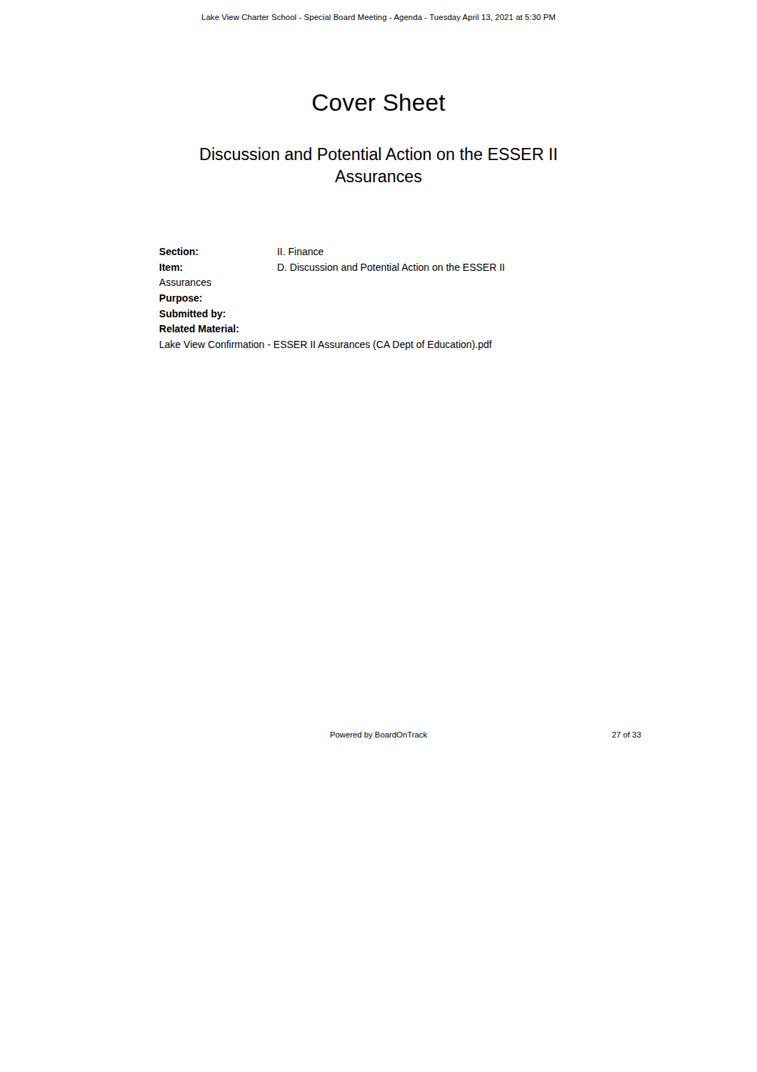Lake View Charter School - Special Board Meeting - Agenda - Tuesday April 13, 2021 at 5:30 PM
Cover Sheet
Discussion and Potential Action on the ESSER II
Assurances
Section: II. Finance
Item: D. Discussion and Potential Action on the ESSER II
Assurances
Purpose:
Submitted by:
Related Material:
Lake View Confirmation - ESSER II Assurances (CA Dept of Education).pdf
Powered by BoardOnTrack
27 of 33